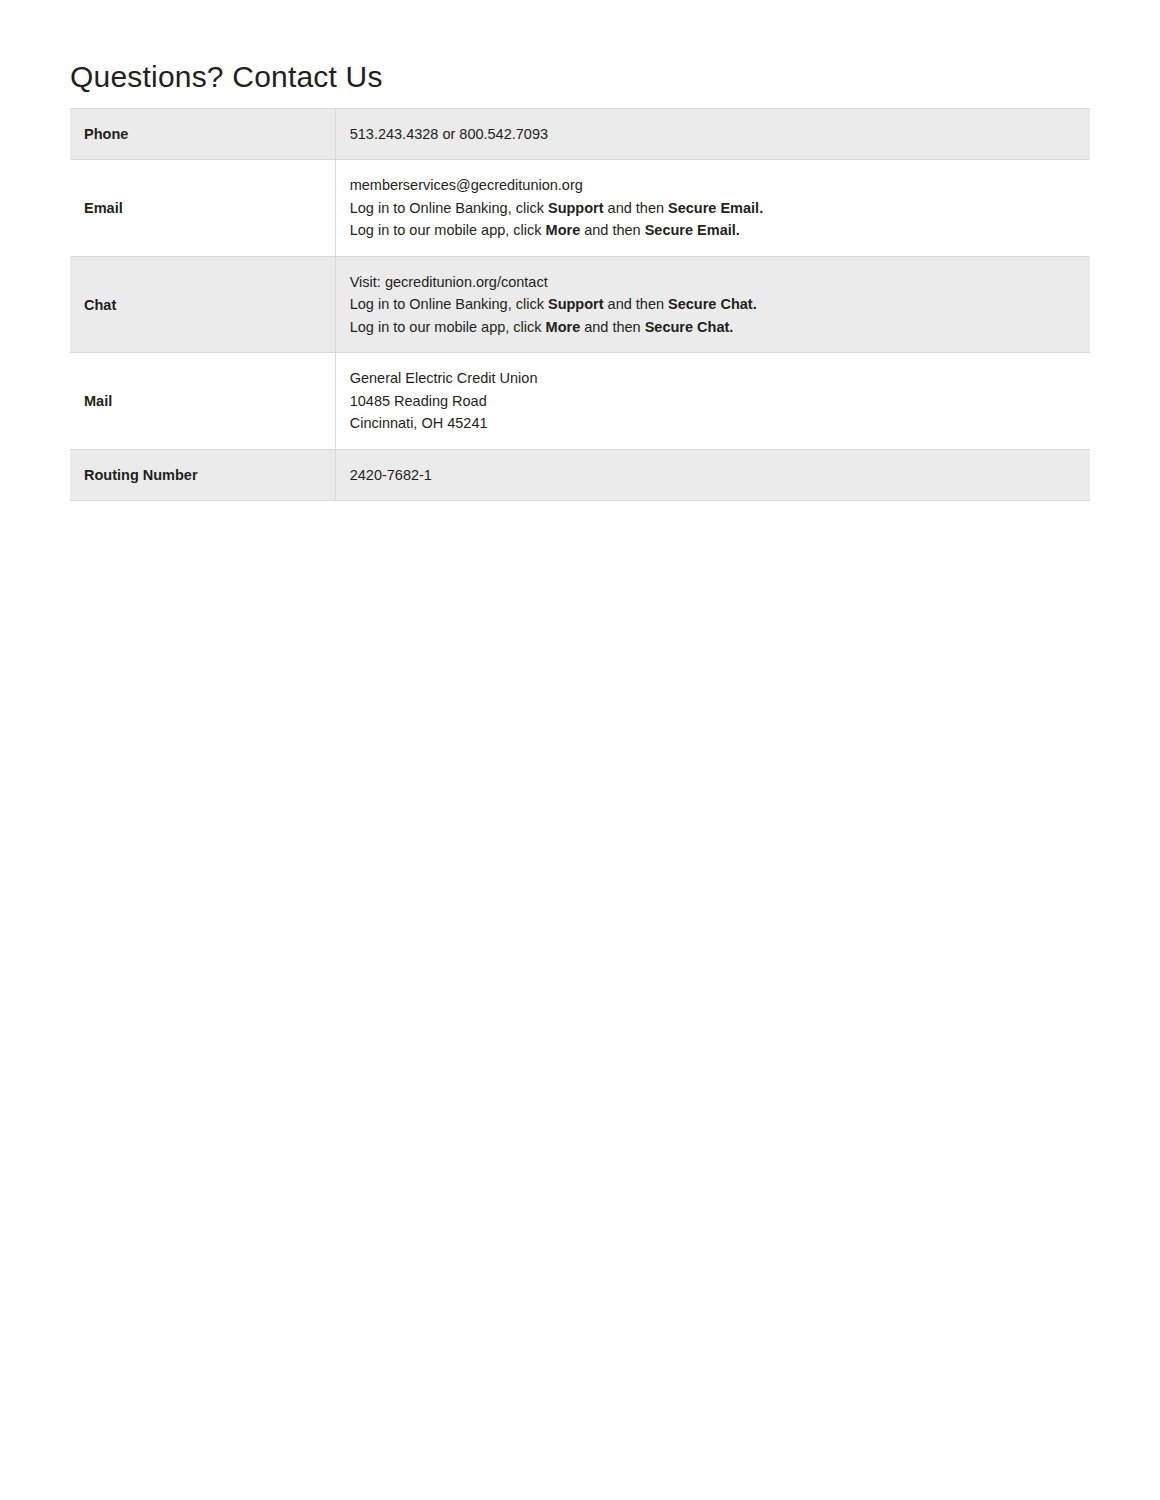Questions? Contact Us
| Phone | 513.243.4328 or 800.542.7093 |
| Email | memberservices@gecreditunion.org Log in to Online Banking, click Support and then Secure Email. Log in to our mobile app, click More and then Secure Email. |
| Chat | Visit: gecreditunion.org/contact Log in to Online Banking, click Support and then Secure Chat. Log in to our mobile app, click More and then Secure Chat. |
| Mail | General Electric Credit Union 10485 Reading Road Cincinnati, OH 45241 |
| Routing Number | 2420-7682-1 |